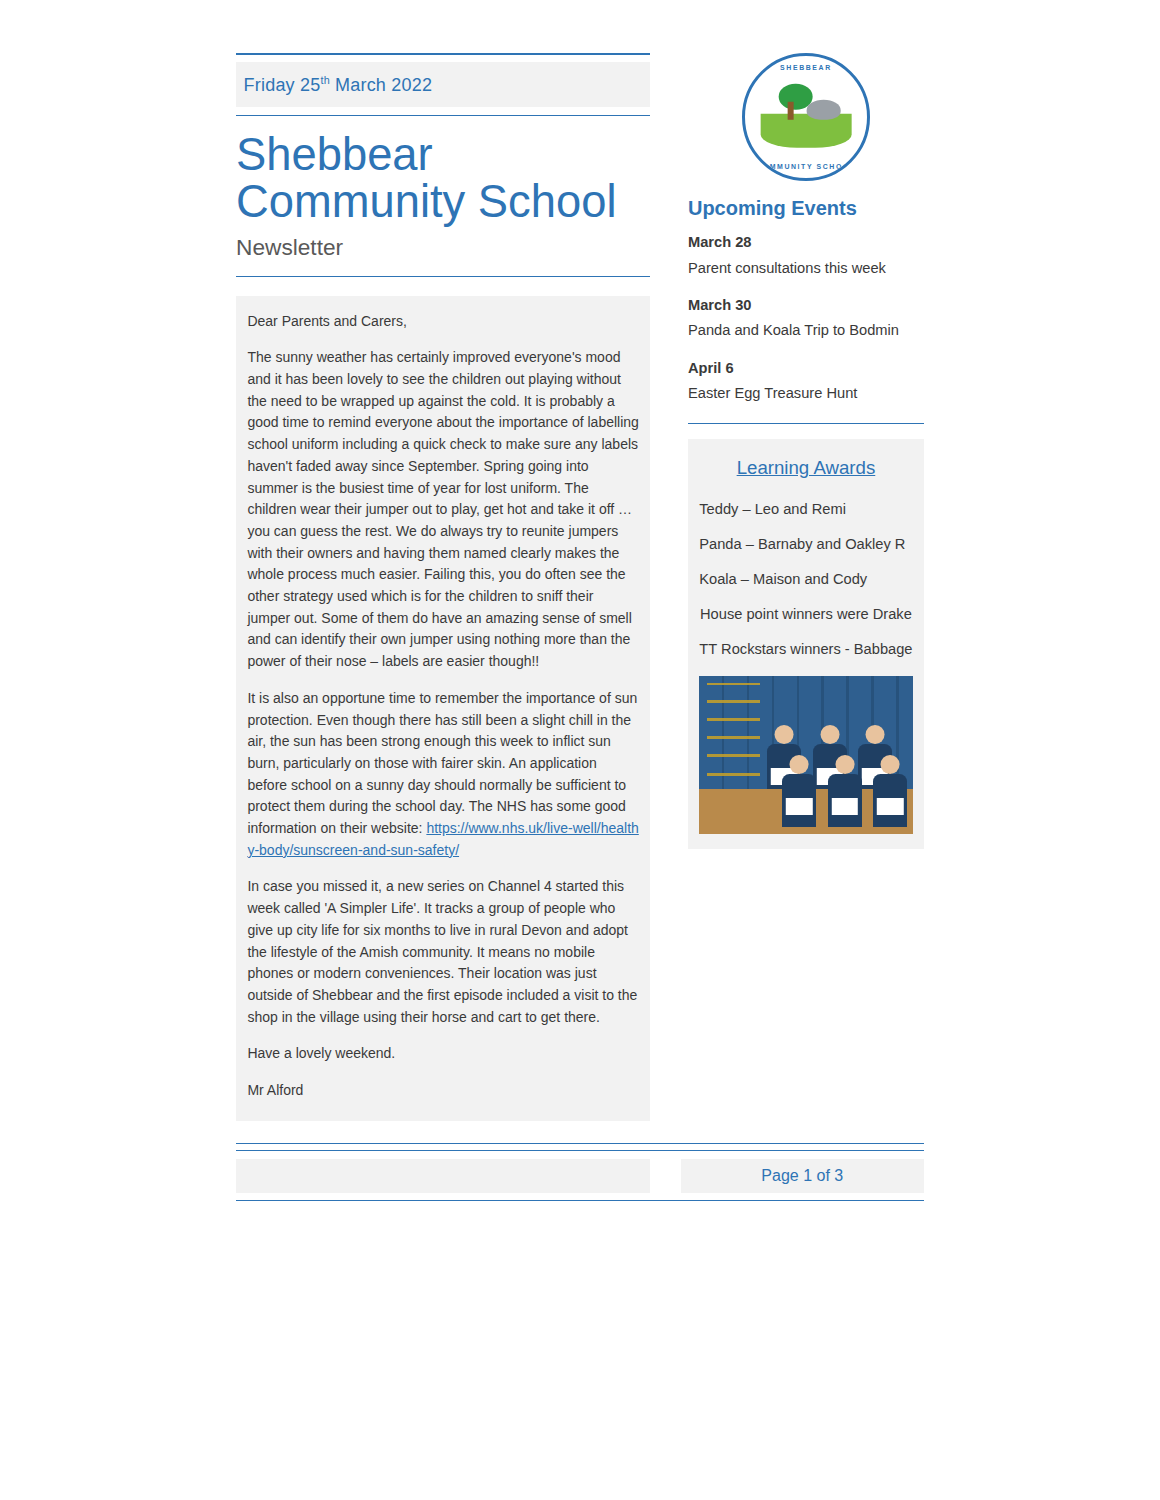Friday 25th March 2022
Shebbear Community School
Newsletter
Dear Parents and Carers,
The sunny weather has certainly improved everyone's mood and it has been lovely to see the children out playing without the need to be wrapped up against the cold. It is probably a good time to remind everyone about the importance of labelling school uniform including a quick check to make sure any labels haven't faded away since September. Spring going into summer is the busiest time of year for lost uniform. The children wear their jumper out to play, get hot and take it off … you can guess the rest. We do always try to reunite jumpers with their owners and having them named clearly makes the whole process much easier. Failing this, you do often see the other strategy used which is for the children to sniff their jumper out. Some of them do have an amazing sense of smell and can identify their own jumper using nothing more than the power of their nose – labels are easier though!!
It is also an opportune time to remember the importance of sun protection. Even though there has still been a slight chill in the air, the sun has been strong enough this week to inflict sun burn, particularly on those with fairer skin. An application before school on a sunny day should normally be sufficient to protect them during the school day. The NHS has some good information on their website: https://www.nhs.uk/live-well/healthy-body/sunscreen-and-sun-safety/
In case you missed it, a new series on Channel 4 started this week called 'A Simpler Life'. It tracks a group of people who give up city life for six months to live in rural Devon and adopt the lifestyle of the Amish community. It means no mobile phones or modern conveniences. Their location was just outside of Shebbear and the first episode included a visit to the shop in the village using their horse and cart to get there.
Have a lovely weekend.
Mr Alford
SHEBBEAR
COMMUNITY SCHOOL
Upcoming Events
March 28
Parent consultations this week
March 30
Panda and Koala Trip to Bodmin
April 6
Easter Egg Treasure Hunt
Learning Awards
Teddy – Leo and Remi
Panda – Barnaby and Oakley R
Koala – Maison and Cody
House point winners were Drake
TT Rockstars winners - Babbage
Page 1 of 3